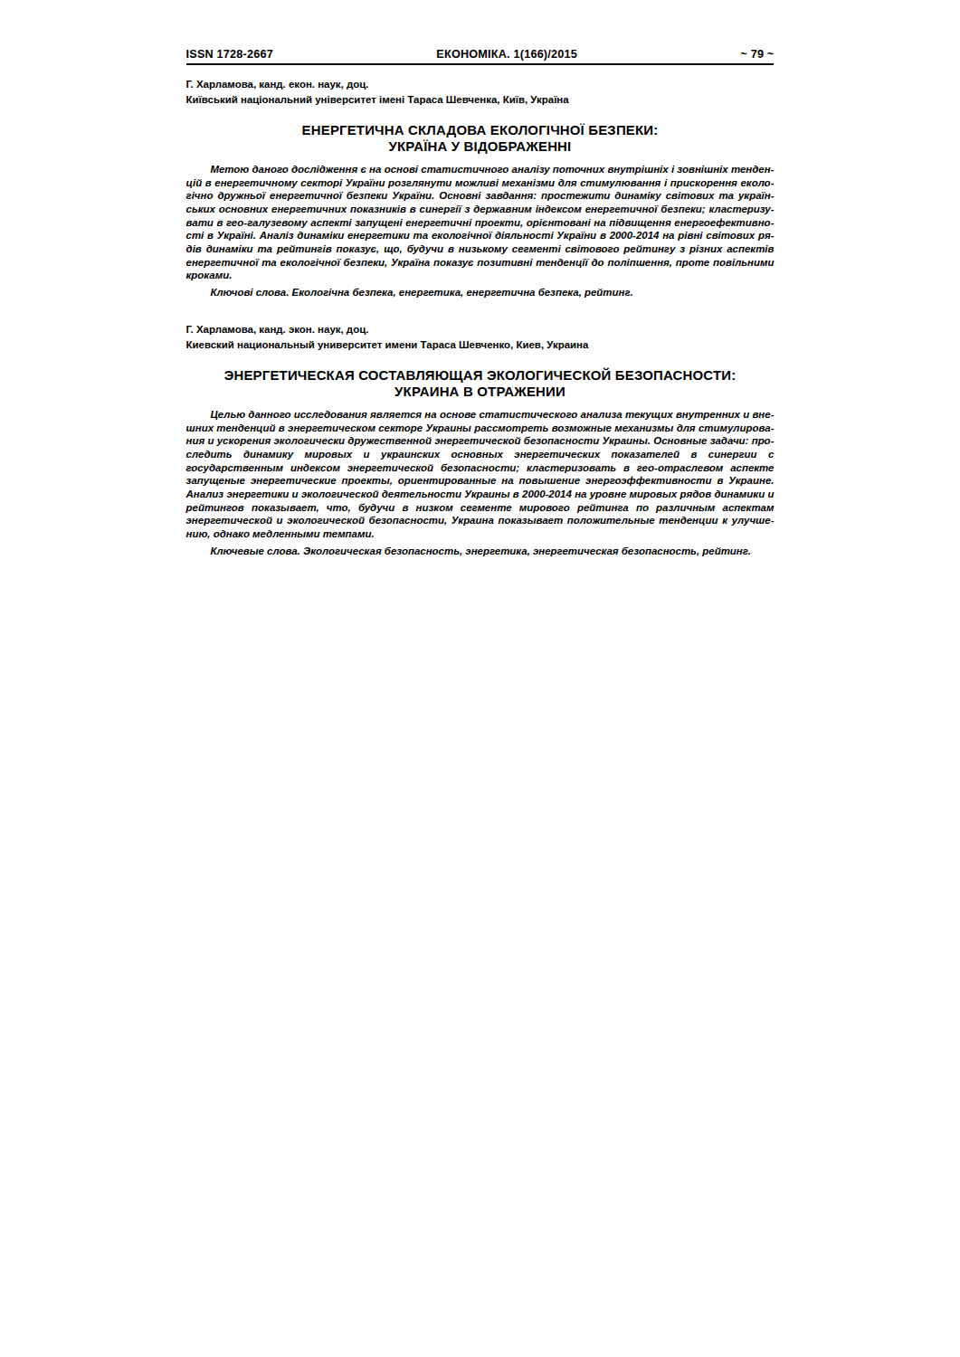ISSN 1728-2667 ЕКОНОМІКА. 1(166)/2015 ~ 79 ~
Г. Харламова, канд. екон. наук, доц.
Київський національний університет імені Тараса Шевченка, Київ, Україна
ЕНЕРГЕТИЧНА СКЛАДОВА ЕКОЛОГІЧНОЇ БЕЗПЕКИ:
УКРАЇНА У ВІДОБРАЖЕННІ
Метою даного дослідження є на основі статистичного аналізу поточних внутрішніх і зовнішніх тенденцій в енергетичному секторі України розглянути можливі механізми для стимулювання і прискорення екологічно дружньої енергетичної безпеки України. Основні завдання: простежити динаміку світових та українських основних енергетичних показників в синергії з державним індексом енергетичної безпеки; кластеризувати в гео-галузевому аспекті запущені енергетичні проекти, орієнтовані на підвищення енергоефективності в Україні. Аналіз динаміки енергетики та екологічної діяльності України в 2000-2014 на рівні світових рядів динаміки та рейтингів показує, що, будучи в низькому сегменті світового рейтингу з різних аспектів енергетичної та екологічної безпеки, Україна показує позитивні тенденції до поліпшення, проте повільними кроками.
Ключові слова. Екологічна безпека, енергетика, енергетична безпека, рейтинг.
Г. Харламова, канд. экон. наук, доц.
Киевский национальный университет имени Тараса Шевченко, Киев, Украина
ЭНЕРГЕТИЧЕСКАЯ СОСТАВЛЯЮЩАЯ ЭКОЛОГИЧЕСКОЙ БЕЗОПАСНОСТИ:
УКРАИНА В ОТРАЖЕНИИ
Целью данного исследования является на основе статистического анализа текущих внутренних и внешних тенденций в энергетическом секторе Украины рассмотреть возможные механизмы для стимулирования и ускорения экологически дружественной энергетической безопасности Украины. Основные задачи: проследить динамику мировых и украинских основных энергетических показателей в синергии с государственным индексом энергетической безопасности; кластеризовать в гео-отраслевом аспекте запущеные энергетические проекты, ориентированные на повышение энергоэффективности в Украине. Анализ энергетики и экологической деятельности Украины в 2000-2014 на уровне мировых рядов динамики и рейтингов показывает, что, будучи в низком сегменте мирового рейтинга по различным аспектам энергетической и экологической безопасности, Украина показывает положительные тенденции к улучшению, однако медленными темпами.
Ключевые слова. Экологическая безопасность, энергетика, энергетическая безопасность, рейтинг.